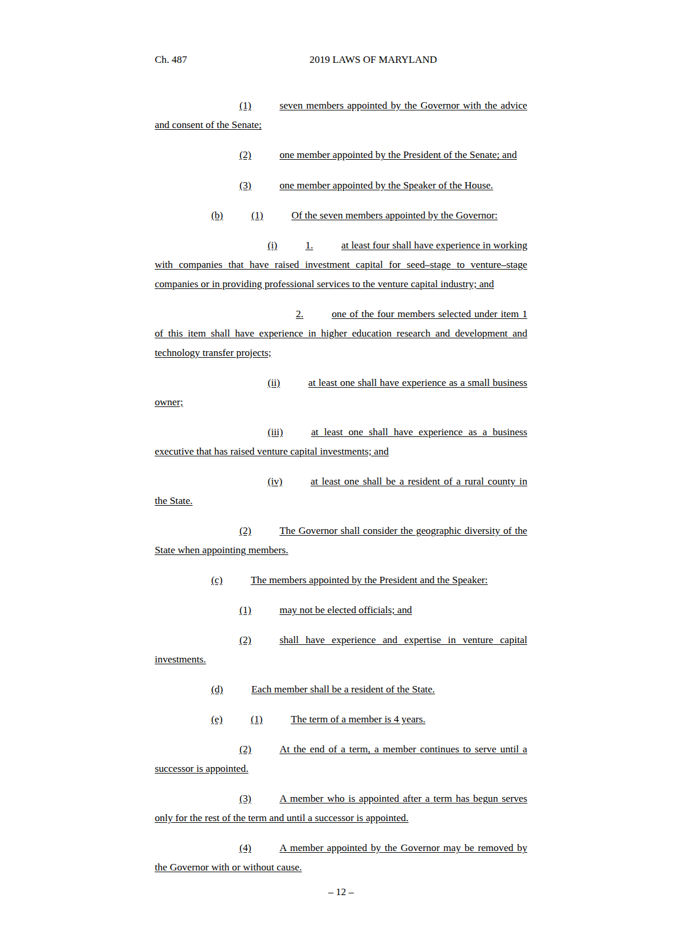Ch. 487 2019 LAWS OF MARYLAND
(1) seven members appointed by the Governor with the advice and consent of the Senate;
(2) one member appointed by the President of the Senate; and
(3) one member appointed by the Speaker of the House.
(b) (1) Of the seven members appointed by the Governor:
(i) 1. at least four shall have experience in working with companies that have raised investment capital for seed–stage to venture–stage companies or in providing professional services to the venture capital industry; and
2. one of the four members selected under item 1 of this item shall have experience in higher education research and development and technology transfer projects;
(ii) at least one shall have experience as a small business owner;
(iii) at least one shall have experience as a business executive that has raised venture capital investments; and
(iv) at least one shall be a resident of a rural county in the State.
(2) The Governor shall consider the geographic diversity of the State when appointing members.
(c) The members appointed by the President and the Speaker:
(1) may not be elected officials; and
(2) shall have experience and expertise in venture capital investments.
(d) Each member shall be a resident of the State.
(e) (1) The term of a member is 4 years.
(2) At the end of a term, a member continues to serve until a successor is appointed.
(3) A member who is appointed after a term has begun serves only for the rest of the term and until a successor is appointed.
(4) A member appointed by the Governor may be removed by the Governor with or without cause.
– 12 –